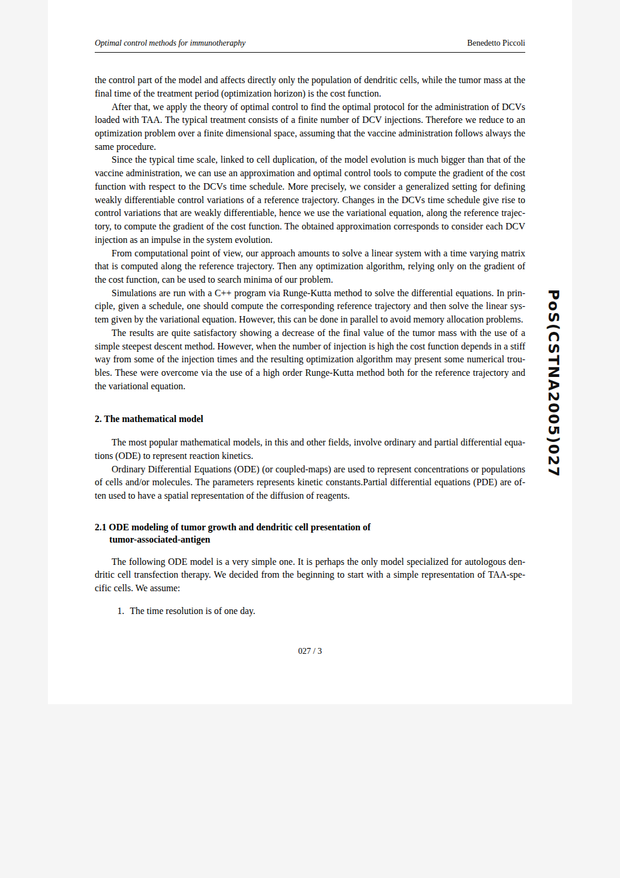PoS(CSTNA2005)027
Optimal control methods for immunotheraphy Benedetto Piccoli
the control part of the model and affects directly only the population of dendritic cells, while the tumor mass at the final time of the treatment period (optimization horizon) is the cost function.
After that, we apply the theory of optimal control to find the optimal protocol for the administration of DCVs loaded with TAA. The typical treatment consists of a finite number of DCV injections. Therefore we reduce to an optimization problem over a finite dimensional space, assuming that the vaccine administration follows always the same procedure.
Since the typical time scale, linked to cell duplication, of the model evolution is much bigger than that of the vaccine administration, we can use an approximation and optimal control tools to compute the gradient of the cost function with respect to the DCVs time schedule. More precisely, we consider a generalized setting for defining weakly differentiable control variations of a reference trajectory. Changes in the DCVs time schedule give rise to control variations that are weakly differentiable, hence we use the variational equation, along the reference trajectory, to compute the gradient of the cost function. The obtained approximation corresponds to consider each DCV injection as an impulse in the system evolution.
From computational point of view, our approach amounts to solve a linear system with a time varying matrix that is computed along the reference trajectory. Then any optimization algorithm, relying only on the gradient of the cost function, can be used to search minima of our problem.
Simulations are run with a C++ program via Runge-Kutta method to solve the differential equations. In principle, given a schedule, one should compute the corresponding reference trajectory and then solve the linear system given by the variational equation. However, this can be done in parallel to avoid memory allocation problems.
The results are quite satisfactory showing a decrease of the final value of the tumor mass with the use of a simple steepest descent method. However, when the number of injection is high the cost function depends in a stiff way from some of the injection times and the resulting optimization algorithm may present some numerical troubles. These were overcome via the use of a high order Runge-Kutta method both for the reference trajectory and the variational equation.
2. The mathematical model
The most popular mathematical models, in this and other fields, involve ordinary and partial differential equations (ODE) to represent reaction kinetics.
Ordinary Differential Equations (ODE) (or coupled-maps) are used to represent concentrations or populations of cells and/or molecules. The parameters represents kinetic constants.Partial differential equations (PDE) are often used to have a spatial representation of the diffusion of reagents.
2.1 ODE modeling of tumor growth and dendritic cell presentation oftumor-associated-antigen
The following ODE model is a very simple one. It is perhaps the only model specialized for autologous dendritic cell transfection therapy. We decided from the beginning to start with a simple representation of TAA-specific cells. We assume:
The time resolution is of one day.
027 / 3